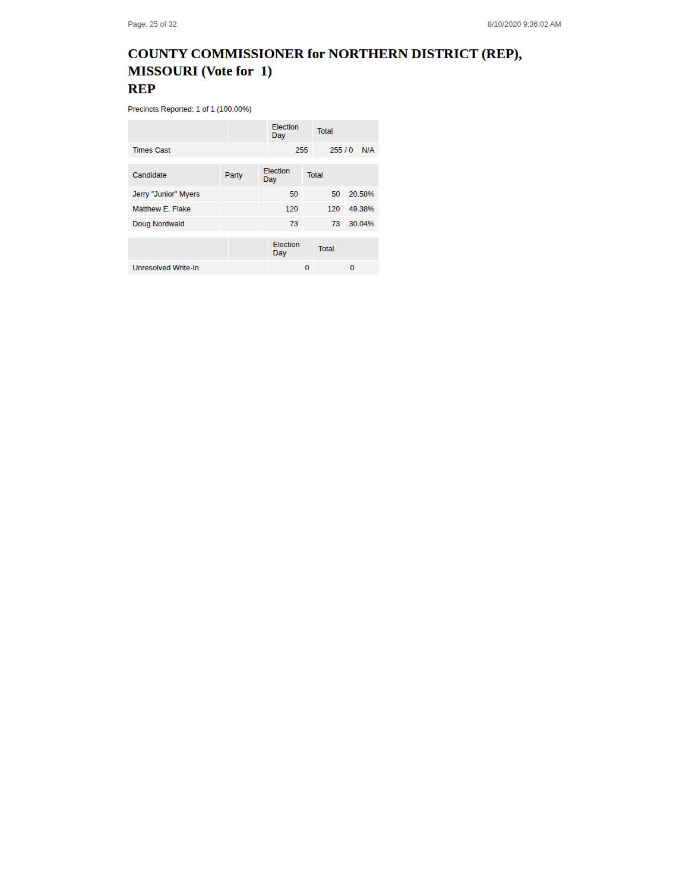Page: 25 of 32 8/10/2020 9:36:02 AM
COUNTY COMMISSIONER for NORTHERN DISTRICT (REP), MISSOURI (Vote for 1)
REP
Precincts Reported: 1 of 1 (100.00%)
| | | Election Day | Total |
| --- | --- | --- | --- |
| Times Cast | 255 | 255 / 0 | N/A |
| Candidate | Party | Election Day | Total |
| --- | --- | --- | --- |
| Jerry "Junior" Myers | | 50 | 50 | 20.58% |
| Matthew E. Flake | | 120 | 120 | 49.38% |
| Doug Nordwald | | 73 | 73 | 30.04% |
| | | Election Day | Total |
| --- | --- | --- | --- |
| Unresolved Write-In | 0 | 0 | |